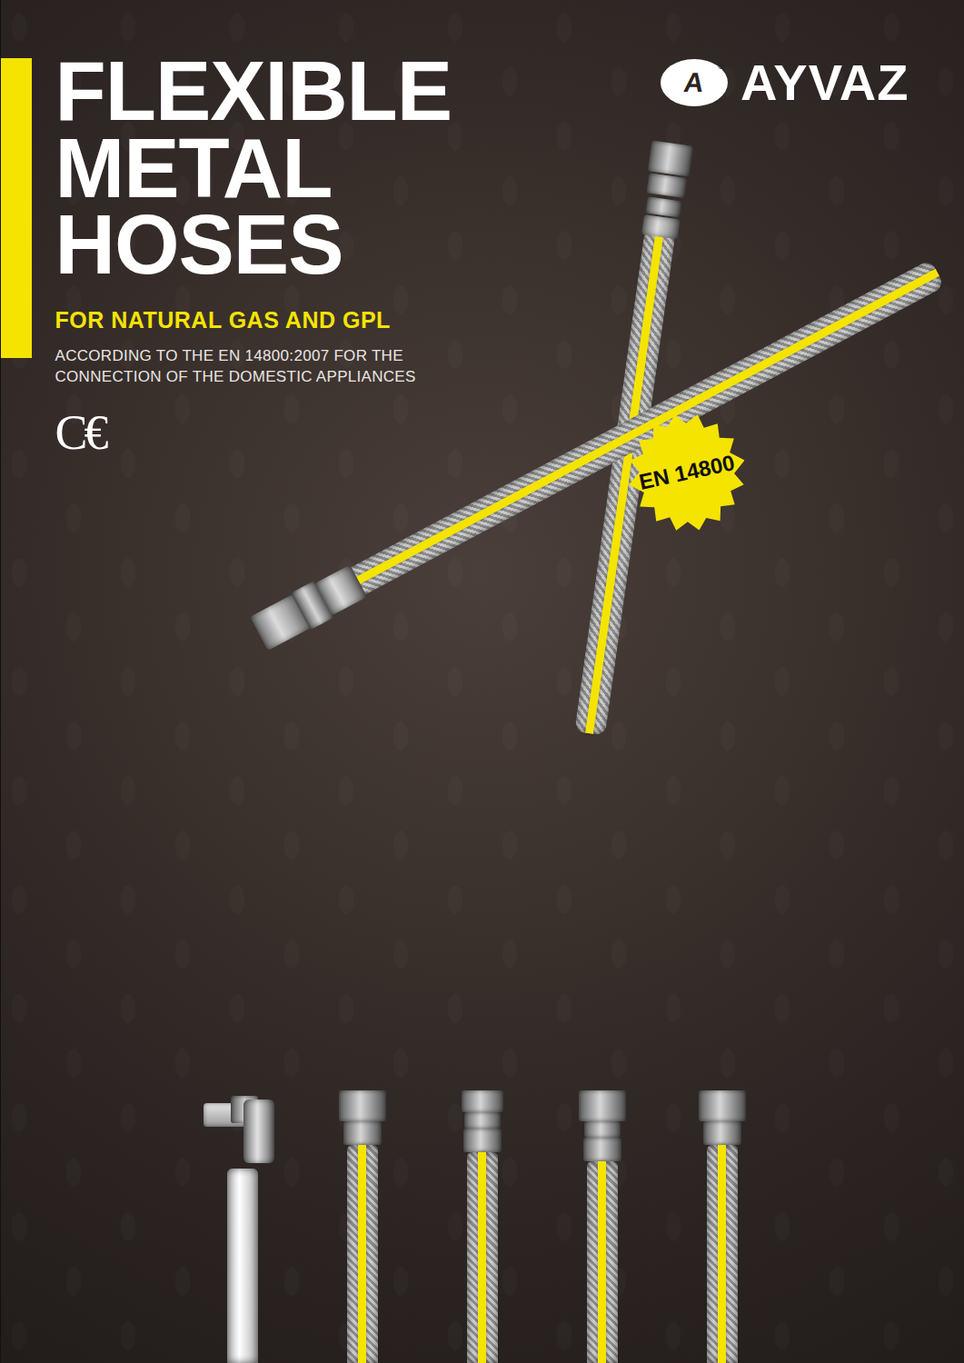Flexible Metal Hoses
For Natural Gas and GPL
According to the EN 14800:2007 for the connection of the domestic appliances
C€
A ®
AYVAZ
EN 14800